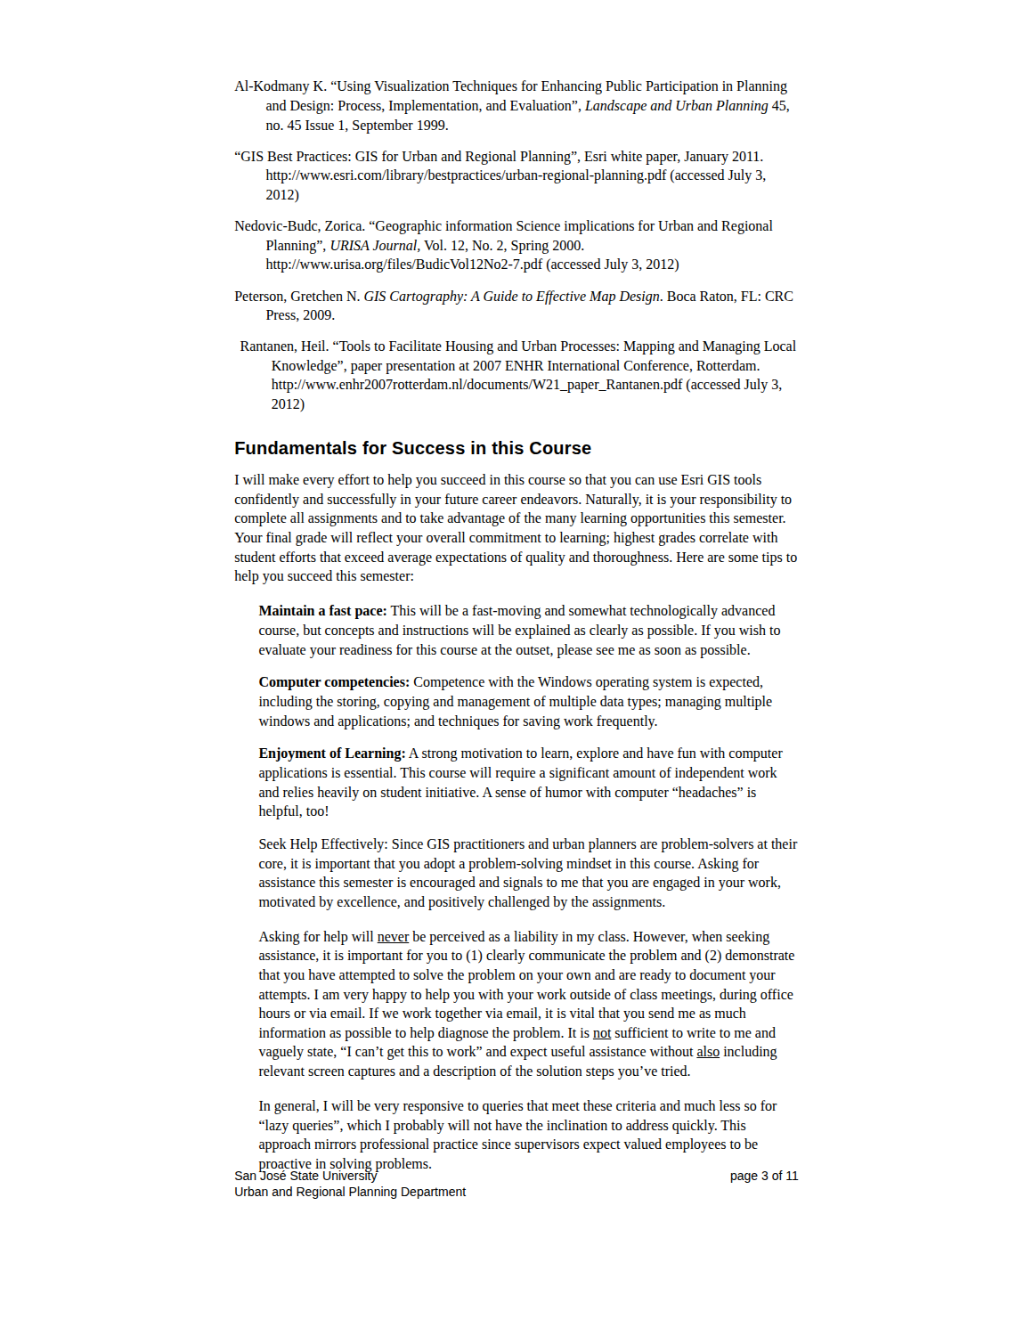Al-Kodmany K. “Using Visualization Techniques for Enhancing Public Participation in Planning and Design: Process, Implementation, and Evaluation”, Landscape and Urban Planning 45, no. 45 Issue 1, September 1999.
“GIS Best Practices: GIS for Urban and Regional Planning”, Esri white paper, January 2011. http://www.esri.com/library/bestpractices/urban-regional-planning.pdf (accessed July 3, 2012)
Nedovic-Budc, Zorica. “Geographic information Science implications for Urban and Regional Planning”, URISA Journal, Vol. 12, No. 2, Spring 2000. http://www.urisa.org/files/BudicVol12No2-7.pdf (accessed July 3, 2012)
Peterson, Gretchen N. GIS Cartography: A Guide to Effective Map Design. Boca Raton, FL: CRC Press, 2009.
Rantanen, Heil. “Tools to Facilitate Housing and Urban Processes: Mapping and Managing Local Knowledge”, paper presentation at 2007 ENHR International Conference, Rotterdam. http://www.enhr2007rotterdam.nl/documents/W21_paper_Rantanen.pdf (accessed July 3, 2012)
Fundamentals for Success in this Course
I will make every effort to help you succeed in this course so that you can use Esri GIS tools confidently and successfully in your future career endeavors. Naturally, it is your responsibility to complete all assignments and to take advantage of the many learning opportunities this semester. Your final grade will reflect your overall commitment to learning; highest grades correlate with student efforts that exceed average expectations of quality and thoroughness. Here are some tips to help you succeed this semester:
Maintain a fast pace: This will be a fast-moving and somewhat technologically advanced course, but concepts and instructions will be explained as clearly as possible. If you wish to evaluate your readiness for this course at the outset, please see me as soon as possible.
Computer competencies: Competence with the Windows operating system is expected, including the storing, copying and management of multiple data types; managing multiple windows and applications; and techniques for saving work frequently.
Enjoyment of Learning: A strong motivation to learn, explore and have fun with computer applications is essential. This course will require a significant amount of independent work and relies heavily on student initiative. A sense of humor with computer “headaches” is helpful, too!
Seek Help Effectively: Since GIS practitioners and urban planners are problem-solvers at their core, it is important that you adopt a problem-solving mindset in this course. Asking for assistance this semester is encouraged and signals to me that you are engaged in your work, motivated by excellence, and positively challenged by the assignments.
Asking for help will never be perceived as a liability in my class. However, when seeking assistance, it is important for you to (1) clearly communicate the problem and (2) demonstrate that you have attempted to solve the problem on your own and are ready to document your attempts. I am very happy to help you with your work outside of class meetings, during office hours or via email. If we work together via email, it is vital that you send me as much information as possible to help diagnose the problem. It is not sufficient to write to me and vaguely state, “I can’t get this to work” and expect useful assistance without also including relevant screen captures and a description of the solution steps you’ve tried.
In general, I will be very responsive to queries that meet these criteria and much less so for “lazy queries”, which I probably will not have the inclination to address quickly. This approach mirrors professional practice since supervisors expect valued employees to be proactive in solving problems.
San José State University
Urban and Regional Planning Department
page 3 of 11